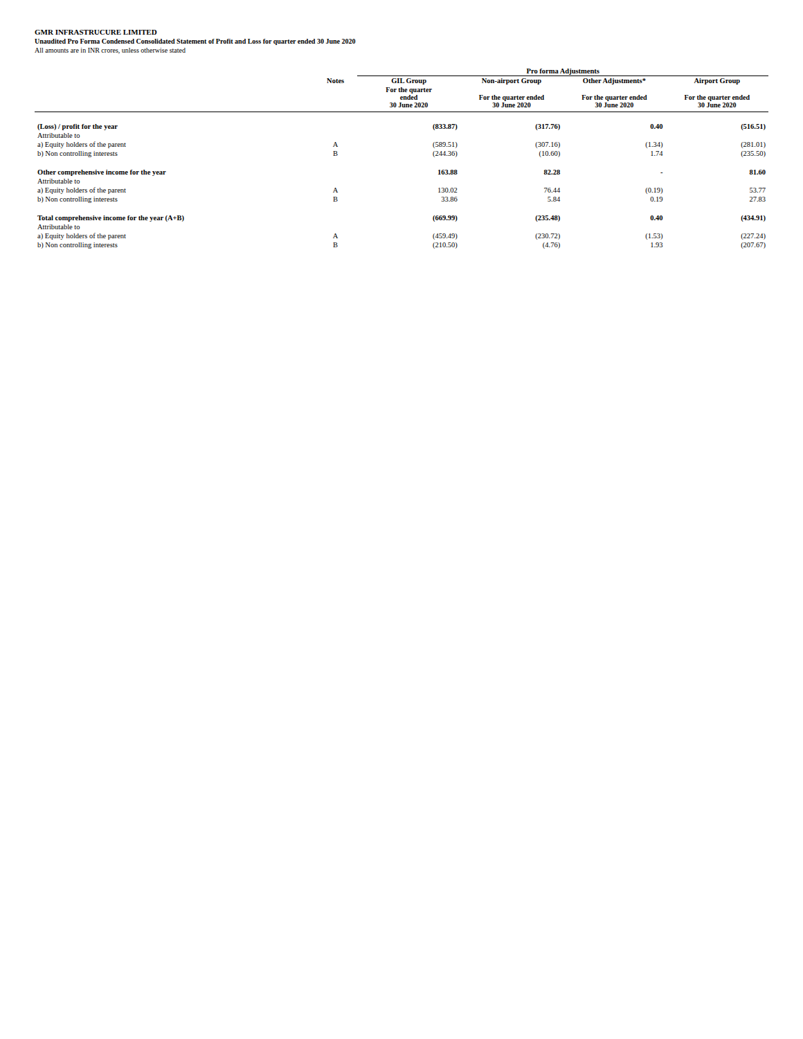GMR INFRASTRUCURE LIMITED
Unaudited Pro Forma Condensed Consolidated Statement of Profit and Loss for quarter ended 30 June 2020
All amounts are in INR crores, unless otherwise stated
| | | Pro forma Adjustments |
| | Notes | GIL Group | Non-airport Group | Other Adjustments* | Airport Group |
| | | For the quarter ended 30 June 2020 | For the quarter ended 30 June 2020 | For the quarter ended 30 June 2020 | For the quarter ended 30 June 2020 |
| (Loss) / profit for the year | | (833.87) | (317.76) | 0.40 | (516.51) |
| Attributable to | | | | | |
| a) Equity holders of the parent | A | (589.51) | (307.16) | (1.34) | (281.01) |
| b) Non controlling interests | B | (244.36) | (10.60) | 1.74 | (235.50) |
| Other comprehensive income for the year | | 163.88 | 82.28 | - | 81.60 |
| Attributable to | | | | | |
| a) Equity holders of the parent | A | 130.02 | 76.44 | (0.19) | 53.77 |
| b) Non controlling interests | B | 33.86 | 5.84 | 0.19 | 27.83 |
| Total comprehensive income for the year (A+B) | | (669.99) | (235.48) | 0.40 | (434.91) |
| Attributable to | | | | | |
| a) Equity holders of the parent | A | (459.49) | (230.72) | (1.53) | (227.24) |
| b) Non controlling interests | B | (210.50) | (4.76) | 1.93 | (207.67) |